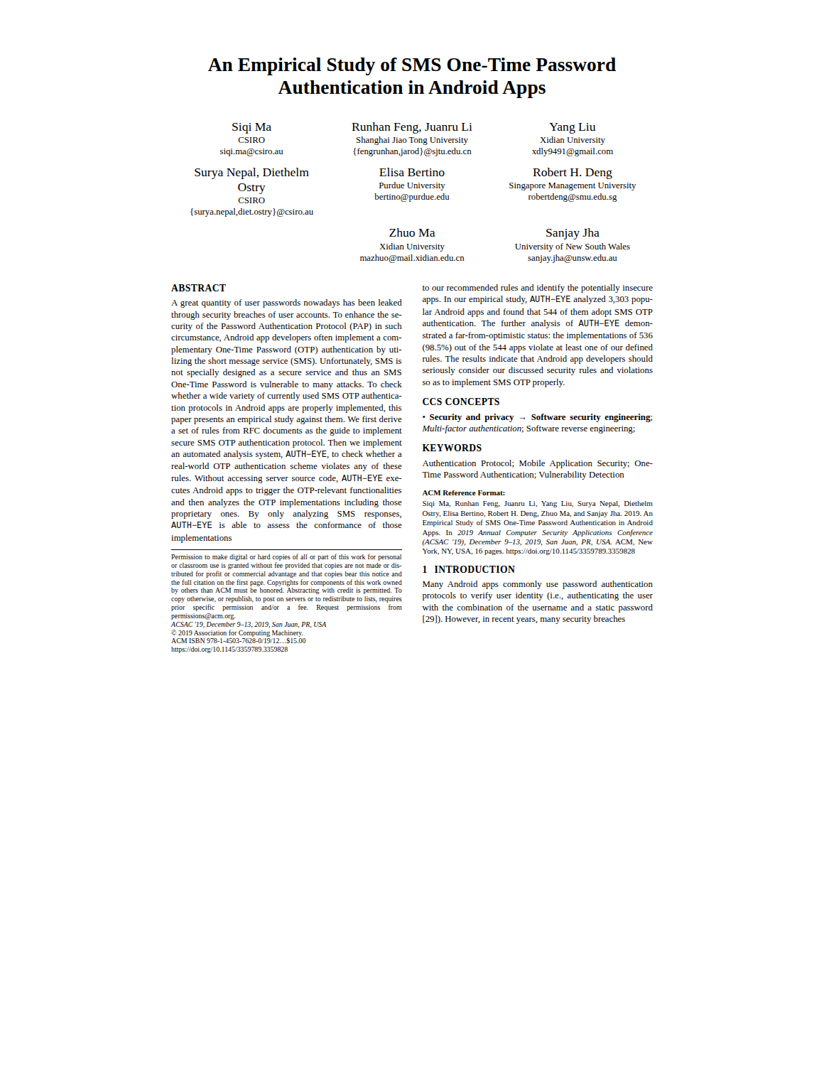An Empirical Study of SMS One-Time Password
Authentication in Android Apps
| Siqi Ma CSIRO siqi.ma@csiro.au | Runhan Feng, Juanru Li Shanghai Jiao Tong University {fengrunhan,jarod}@sjtu.edu.cn | Yang Liu Xidian University xdly9491@gmail.com |
| Surya Nepal, Diethelm Ostry CSIRO {surya.nepal,diet.ostry}@csiro.au | Elisa Bertino Purdue University bertino@purdue.edu | Robert H. Deng Singapore Management University robertdeng@smu.edu.sg |
| | Zhuo Ma Xidian University mazhuo@mail.xidian.edu.cn | Sanjay Jha University of New South Wales sanjay.jha@unsw.edu.au |
ABSTRACT
A great quantity of user passwords nowadays has been leaked through security breaches of user accounts. To enhance the security of the Password Authentication Protocol (PAP) in such circumstance, Android app developers often implement a complementary One-Time Password (OTP) authentication by utilizing the short message service (SMS). Unfortunately, SMS is not specially designed as a secure service and thus an SMS One-Time Password is vulnerable to many attacks. To check whether a wide variety of currently used SMS OTP authentication protocols in Android apps are properly implemented, this paper presents an empirical study against them. We first derive a set of rules from RFC documents as the guide to implement secure SMS OTP authentication protocol. Then we implement an automated analysis system, AUTH−EYE, to check whether a real-world OTP authentication scheme violates any of these rules. Without accessing server source code, AUTH−EYE executes Android apps to trigger the OTP-relevant functionalities and then analyzes the OTP implementations including those proprietary ones. By only analyzing SMS responses, AUTH−EYE is able to assess the conformance of those implementations
Permission to make digital or hard copies of all or part of this work for personal or classroom use is granted without fee provided that copies are not made or distributed for profit or commercial advantage and that copies bear this notice and the full citation on the first page. Copyrights for components of this work owned by others than ACM must be honored. Abstracting with credit is permitted. To copy otherwise, or republish, to post on servers or to redistribute to lists, requires prior specific permission and/or a fee. Request permissions from permissions@acm.org.
ACSAC '19, December 9–13, 2019, San Juan, PR, USA
© 2019 Association for Computing Machinery.
ACM ISBN 978-1-4503-7628-0/19/12…$15.00
https://doi.org/10.1145/3359789.3359828
to our recommended rules and identify the potentially insecure apps. In our empirical study, AUTH−EYE analyzed 3,303 popular Android apps and found that 544 of them adopt SMS OTP authentication. The further analysis of AUTH−EYE demonstrated a far-from-optimistic status: the implementations of 536 (98.5%) out of the 544 apps violate at least one of our defined rules. The results indicate that Android app developers should seriously consider our discussed security rules and violations so as to implement SMS OTP properly.
CCS CONCEPTS
• Security and privacy → Software security engineering; Multi-factor authentication; Software reverse engineering;
KEYWORDS
Authentication Protocol; Mobile Application Security; One-Time Password Authentication; Vulnerability Detection
ACM Reference Format:
Siqi Ma, Runhan Feng, Juanru Li, Yang Liu, Surya Nepal, Diethelm Ostry, Elisa Bertino, Robert H. Deng, Zhuo Ma, and Sanjay Jha. 2019. An Empirical Study of SMS One-Time Password Authentication in Android Apps. In 2019 Annual Computer Security Applications Conference (ACSAC '19), December 9–13, 2019, San Juan, PR, USA. ACM, New York, NY, USA, 16 pages. https://doi.org/10.1145/3359789.3359828
1 INTRODUCTION
Many Android apps commonly use password authentication protocols to verify user identity (i.e., authenticating the user with the combination of the username and a static password [29]). However, in recent years, many security breaches